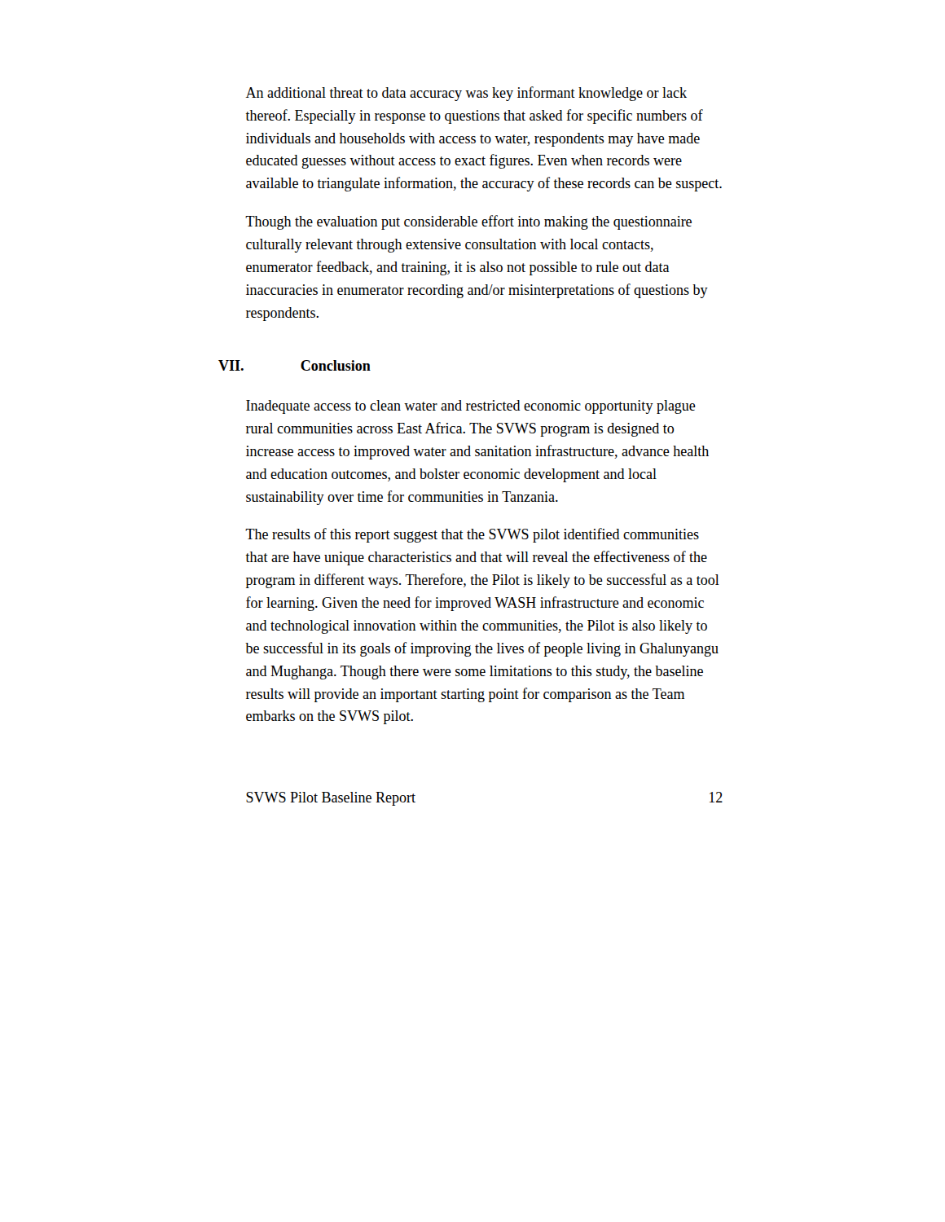An additional threat to data accuracy was key informant knowledge or lack thereof. Especially in response to questions that asked for specific numbers of individuals and households with access to water, respondents may have made educated guesses without access to exact figures. Even when records were available to triangulate information, the accuracy of these records can be suspect.
Though the evaluation put considerable effort into making the questionnaire culturally relevant through extensive consultation with local contacts, enumerator feedback, and training, it is also not possible to rule out data inaccuracies in enumerator recording and/or misinterpretations of questions by respondents.
VII. Conclusion
Inadequate access to clean water and restricted economic opportunity plague rural communities across East Africa. The SVWS program is designed to increase access to improved water and sanitation infrastructure, advance health and education outcomes, and bolster economic development and local sustainability over time for communities in Tanzania.
The results of this report suggest that the SVWS pilot identified communities that are have unique characteristics and that will reveal the effectiveness of the program in different ways. Therefore, the Pilot is likely to be successful as a tool for learning. Given the need for improved WASH infrastructure and economic and technological innovation within the communities, the Pilot is also likely to be successful in its goals of improving the lives of people living in Ghalunyangu and Mughanga. Though there were some limitations to this study, the baseline results will provide an important starting point for comparison as the Team embarks on the SVWS pilot.
SVWS Pilot Baseline Report 12